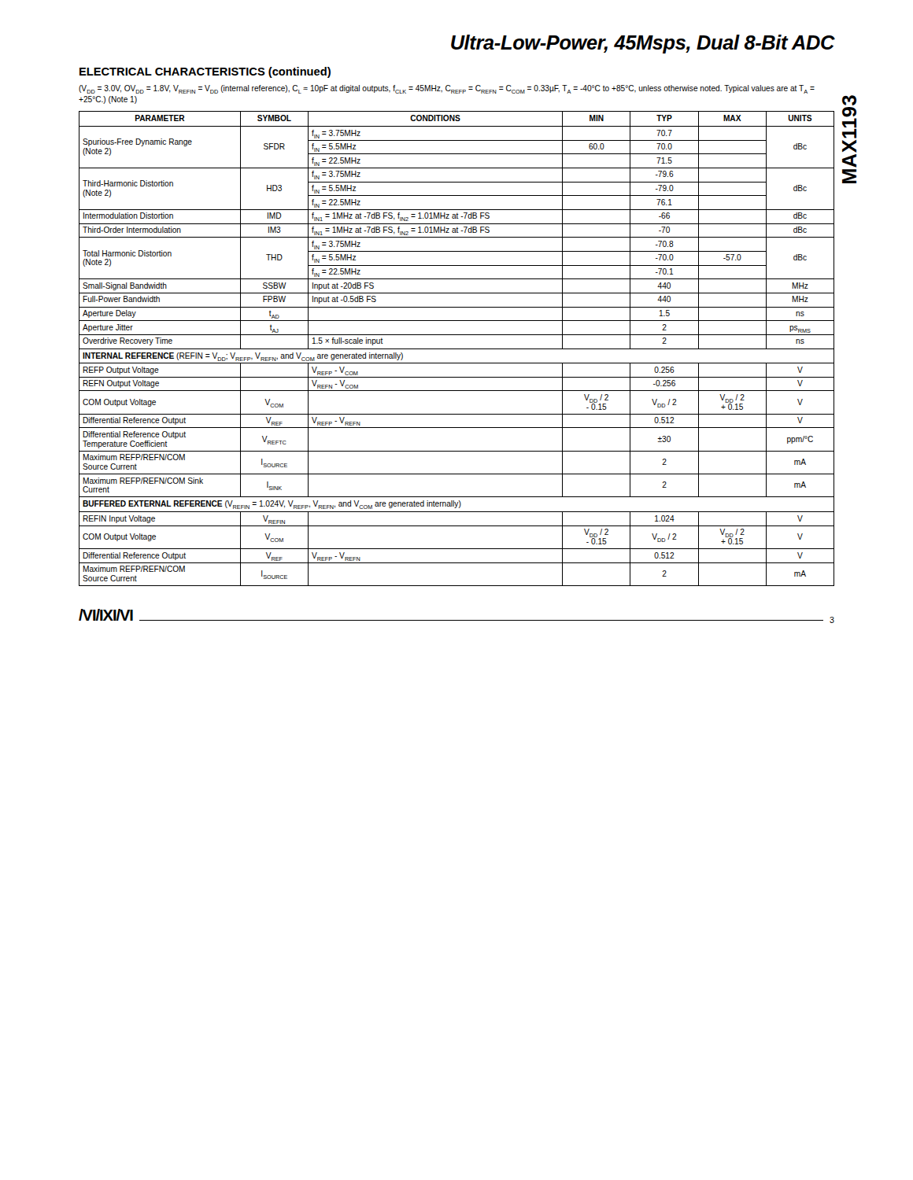MAX1193
Ultra-Low-Power, 45Msps, Dual 8-Bit ADC
ELECTRICAL CHARACTERISTICS (continued)
(VDD = 3.0V, OVDD = 1.8V, VREFIN = VDD (internal reference), CL ≈ 10pF at digital outputs, fCLK = 45MHz, CREFP = CREFN = CCOM = 0.33µF, TA = -40°C to +85°C, unless otherwise noted. Typical values are at TA = +25°C.) (Note 1)
| PARAMETER | SYMBOL | CONDITIONS | MIN | TYP | MAX | UNITS |
| --- | --- | --- | --- | --- | --- | --- |
| Spurious-Free Dynamic Range (Note 2) | SFDR | f IN = 3.75MHz | | 70.7 | | dBc |
| f IN = 5.5MHz | 60.0 | 70.0 | |
| f IN = 22.5MHz | | 71.5 | |
| Third-Harmonic Distortion (Note 2) | HD3 | f IN = 3.75MHz | | -79.6 | | dBc |
| f IN = 5.5MHz | | -79.0 | |
| f IN = 22.5MHz | | 76.1 | |
| Intermodulation Distortion | IMD | f IN1 = 1MHz at -7dB FS, f IN2 = 1.01MHz at -7dB FS | | -66 | | dBc |
| Third-Order Intermodulation | IM3 | f IN1 = 1MHz at -7dB FS, f IN2 = 1.01MHz at -7dB FS | | -70 | | dBc |
| Total Harmonic Distortion (Note 2) | THD | f IN = 3.75MHz | | -70.8 | | dBc |
| f IN = 5.5MHz | | -70.0 | -57.0 |
| f IN = 22.5MHz | | -70.1 | |
| Small-Signal Bandwidth | SSBW | Input at -20dB FS | | 440 | | MHz |
| Full-Power Bandwidth | FPBW | Input at -0.5dB FS | | 440 | | MHz |
| Aperture Delay | t AD | | | 1.5 | | ns |
| Aperture Jitter | t AJ | | | 2 | | ps RMS |
| Overdrive Recovery Time | | 1.5 × full-scale input | | 2 | | ns |
| INTERNAL REFERENCE (REFIN = V DD ; V REFP , V REFN , and V COM are generated internally) |
| REFP Output Voltage | | V REFP - V COM | | 0.256 | | V |
| REFN Output Voltage | | V REFN - V COM | | -0.256 | | V |
| COM Output Voltage | V COM | | V DD / 2 - 0.15 | V DD / 2 | V DD / 2 + 0.15 | V |
| Differential Reference Output | V REF | V REFP - V REFN | | 0.512 | | V |
| Differential Reference Output Temperature Coefficient | V REFTC | | | ±30 | | ppm/°C |
| Maximum REFP/REFN/COM Source Current | I SOURCE | | | 2 | | mA |
| Maximum REFP/REFN/COM Sink Current | I SINK | | | 2 | | mA |
| BUFFERED EXTERNAL REFERENCE (V REFIN = 1.024V, V REFP , V REFN , and V COM are generated internally) |
| REFIN Input Voltage | V REFIN | | | 1.024 | | V |
| COM Output Voltage | V COM | | V DD / 2 - 0.15 | V DD / 2 | V DD / 2 + 0.15 | V |
| Differential Reference Output | V REF | V REFP - V REFN | | 0.512 | | V |
| Maximum REFP/REFN/COM Source Current | I SOURCE | | | 2 | | mA |
/VI/IXI/VI
3